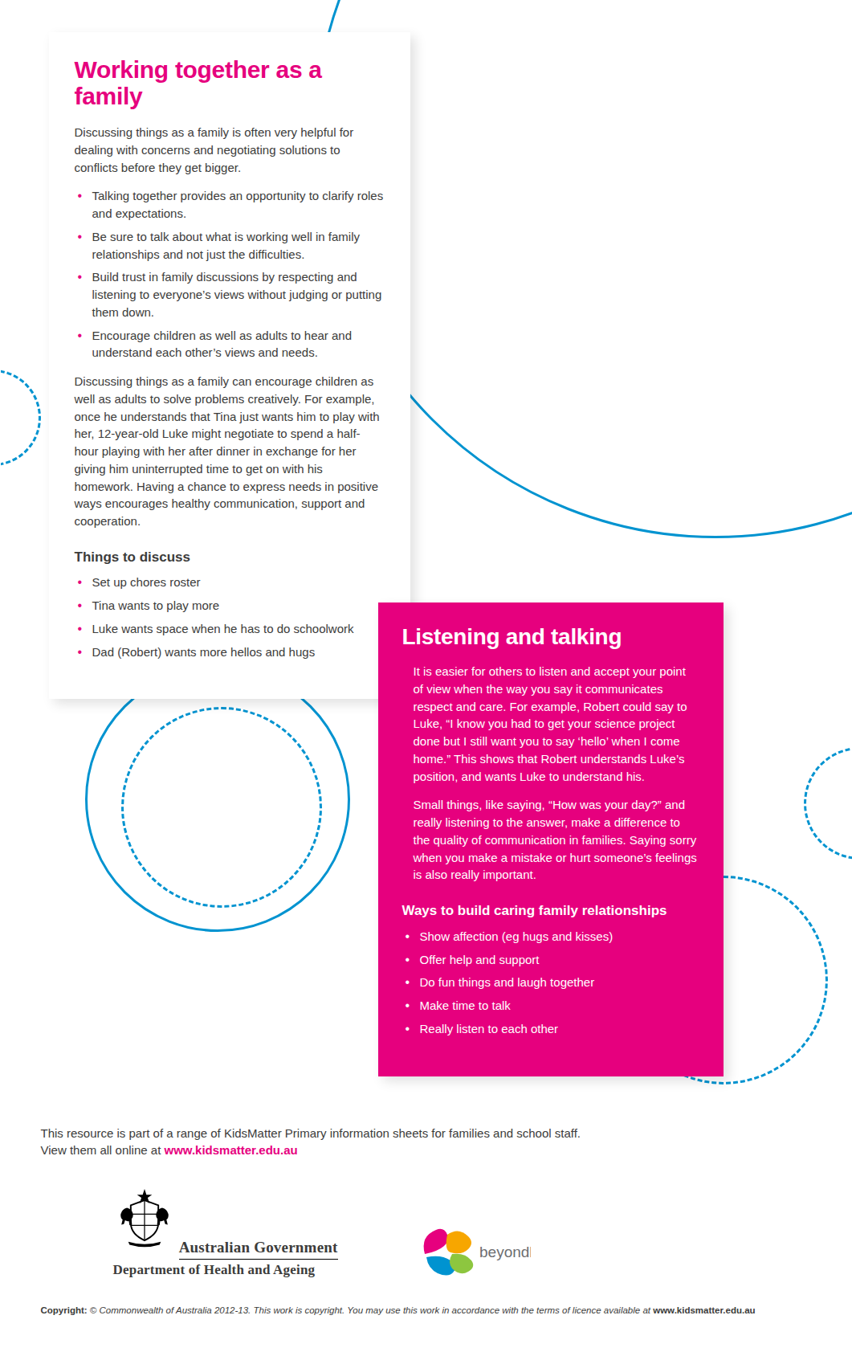Working together as a family
Discussing things as a family is often very helpful for dealing with concerns and negotiating solutions to conflicts before they get bigger.
Talking together provides an opportunity to clarify roles and expectations.
Be sure to talk about what is working well in family relationships and not just the difficulties.
Build trust in family discussions by respecting and listening to everyone’s views without judging or putting them down.
Encourage children as well as adults to hear and understand each other’s views and needs.
Discussing things as a family can encourage children as well as adults to solve problems creatively. For example, once he understands that Tina just wants him to play with her, 12-year-old Luke might negotiate to spend a half-hour playing with her after dinner in exchange for her giving him uninterrupted time to get on with his homework. Having a chance to express needs in positive ways encourages healthy communication, support and cooperation.
Things to discuss
Set up chores roster
Tina wants to play more
Luke wants space when he has to do schoolwork
Dad (Robert) wants more hellos and hugs
Listening and talking
It is easier for others to listen and accept your point of view when the way you say it communicates respect and care. For example, Robert could say to Luke, “I know you had to get your science project done but I still want you to say ‘hello’ when I come home.” This shows that Robert understands Luke’s position, and wants Luke to understand his.
Small things, like saying, “How was your day?” and really listening to the answer, make a difference to the quality of communication in families. Saying sorry when you make a mistake or hurt someone’s feelings is also really important.
Ways to build caring family relationships
Show affection (eg hugs and kisses)
Offer help and support
Do fun things and laugh together
Make time to talk
Really listen to each other
This resource is part of a range of KidsMatter Primary information sheets for families and school staff.
View them all online at www.kidsmatter.edu.au
Australian Government
Department of Health and Ageing
beyondblue
Copyright: © Commonwealth of Australia 2012-13. This work is copyright. You may use this work in accordance with the terms of licence available at www.kidsmatter.edu.au